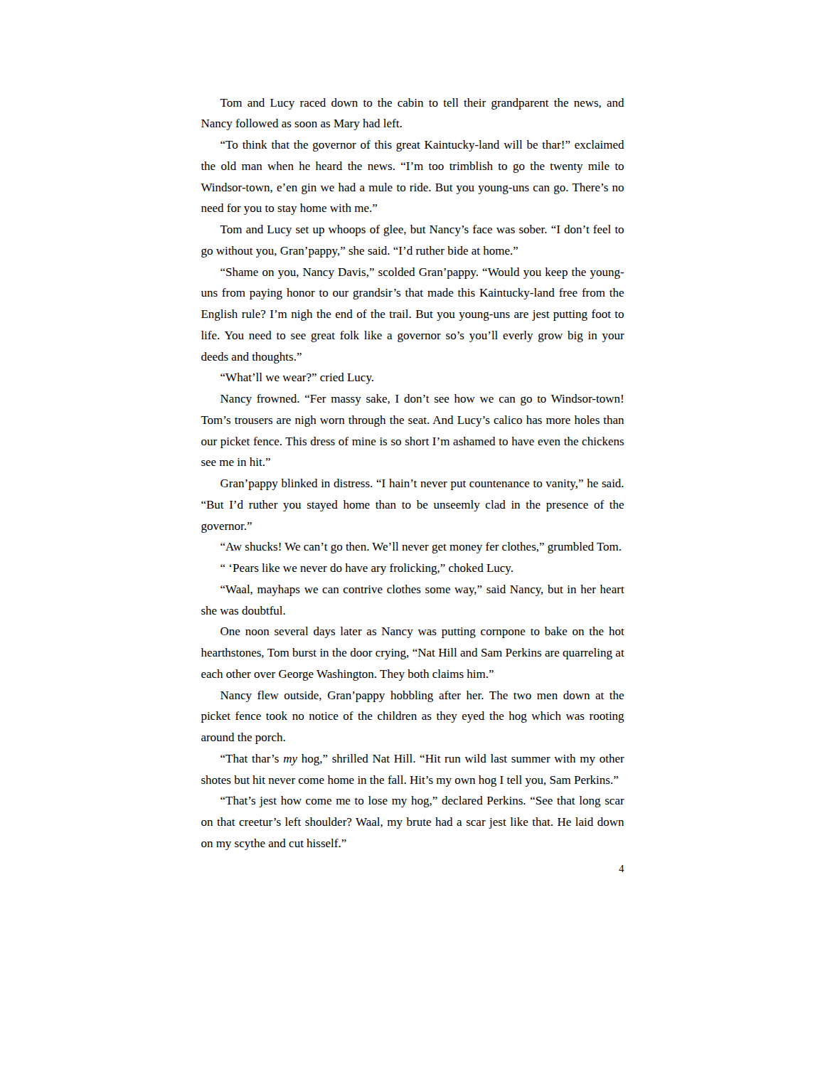Tom and Lucy raced down to the cabin to tell their grandparent the news, and Nancy followed as soon as Mary had left.
“To think that the governor of this great Kaintucky-land will be thar!” exclaimed the old man when he heard the news. “I’m too trimblish to go the twenty mile to Windsor-town, e’en gin we had a mule to ride. But you young-uns can go. There’s no need for you to stay home with me.”
Tom and Lucy set up whoops of glee, but Nancy’s face was sober. “I don’t feel to go without you, Gran’pappy,” she said. “I’d ruther bide at home.”
“Shame on you, Nancy Davis,” scolded Gran’pappy. “Would you keep the young-uns from paying honor to our grandsir’s that made this Kaintucky-land free from the English rule? I’m nigh the end of the trail. But you young-uns are jest putting foot to life. You need to see great folk like a governor so’s you’ll everly grow big in your deeds and thoughts.”
“What’ll we wear?” cried Lucy.
Nancy frowned. “Fer massy sake, I don’t see how we can go to Windsor-town! Tom’s trousers are nigh worn through the seat. And Lucy’s calico has more holes than our picket fence. This dress of mine is so short I’m ashamed to have even the chickens see me in hit.”
Gran’pappy blinked in distress. “I hain’t never put countenance to vanity,” he said. “But I’d ruther you stayed home than to be unseemly clad in the presence of the governor.”
“Aw shucks! We can’t go then. We’ll never get money fer clothes,” grumbled Tom.
“ ‘Pears like we never do have ary frolicking,” choked Lucy.
“Waal, mayhaps we can contrive clothes some way,” said Nancy, but in her heart she was doubtful.
One noon several days later as Nancy was putting cornpone to bake on the hot hearthstones, Tom burst in the door crying, “Nat Hill and Sam Perkins are quarreling at each other over George Washington. They both claims him.”
Nancy flew outside, Gran’pappy hobbling after her. The two men down at the picket fence took no notice of the children as they eyed the hog which was rooting around the porch.
“That thar’s my hog,” shrilled Nat Hill. “Hit run wild last summer with my other shotes but hit never come home in the fall. Hit’s my own hog I tell you, Sam Perkins.”
“That’s jest how come me to lose my hog,” declared Perkins. “See that long scar on that creetur’s left shoulder? Waal, my brute had a scar jest like that. He laid down on my scythe and cut hisself.”
4